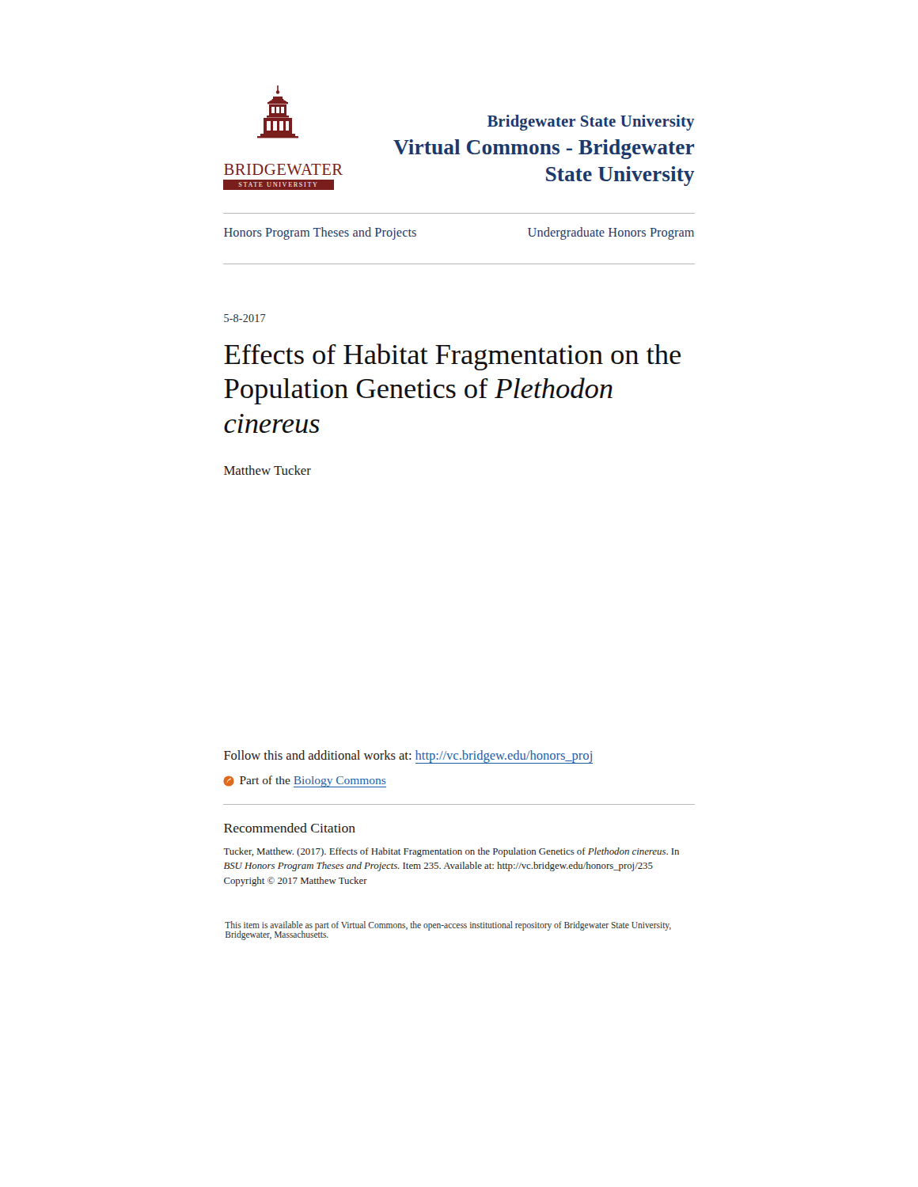BRIDGEWATER
STATE UNIVERSITY
Bridgewater State University
Virtual Commons - Bridgewater State University
Honors Program Theses and Projects
Undergraduate Honors Program
5-8-2017
Effects of Habitat Fragmentation on the Population Genetics of Plethodon cinereus
Matthew Tucker
Follow this and additional works at: http://vc.bridgew.edu/honors_proj
Part of the Biology Commons
Recommended Citation
Tucker, Matthew. (2017). Effects of Habitat Fragmentation on the Population Genetics of Plethodon cinereus. In BSU Honors Program Theses and Projects. Item 235. Available at: http://vc.bridgew.edu/honors_proj/235
Copyright © 2017 Matthew Tucker
This item is available as part of Virtual Commons, the open-access institutional repository of Bridgewater State University, Bridgewater, Massachusetts.